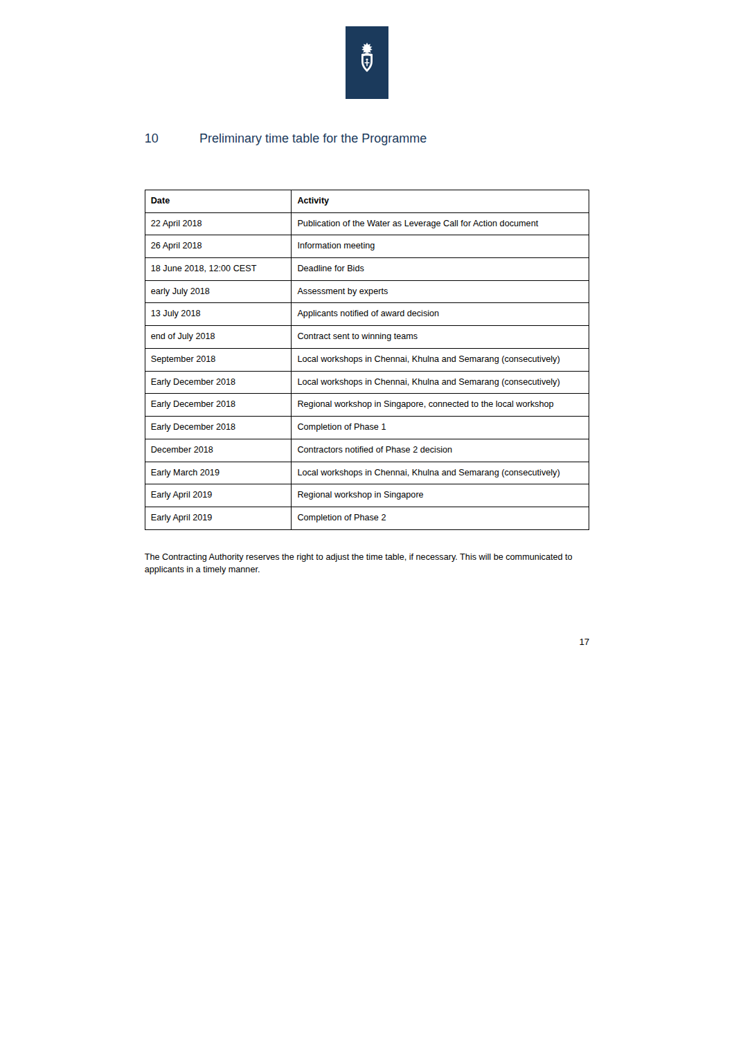10 Preliminary time table for the Programme
| Date | Activity |
| --- | --- |
| 22 April 2018 | Publication of the Water as Leverage Call for Action document |
| 26 April 2018 | Information meeting |
| 18 June 2018, 12:00 CEST | Deadline for Bids |
| early July 2018 | Assessment by experts |
| 13 July 2018 | Applicants notified of award decision |
| end of July 2018 | Contract sent to winning teams |
| September 2018 | Local workshops in Chennai, Khulna and Semarang (consecutively) |
| Early December 2018 | Local workshops in Chennai, Khulna and Semarang (consecutively) |
| Early December 2018 | Regional workshop in Singapore, connected to the local workshop |
| Early December 2018 | Completion of Phase 1 |
| December 2018 | Contractors notified of Phase 2 decision |
| Early March 2019 | Local workshops in Chennai, Khulna and Semarang (consecutively) |
| Early April 2019 | Regional workshop in Singapore |
| Early April 2019 | Completion of Phase 2 |
The Contracting Authority reserves the right to adjust the time table, if necessary. This will be communicated to applicants in a timely manner.
17